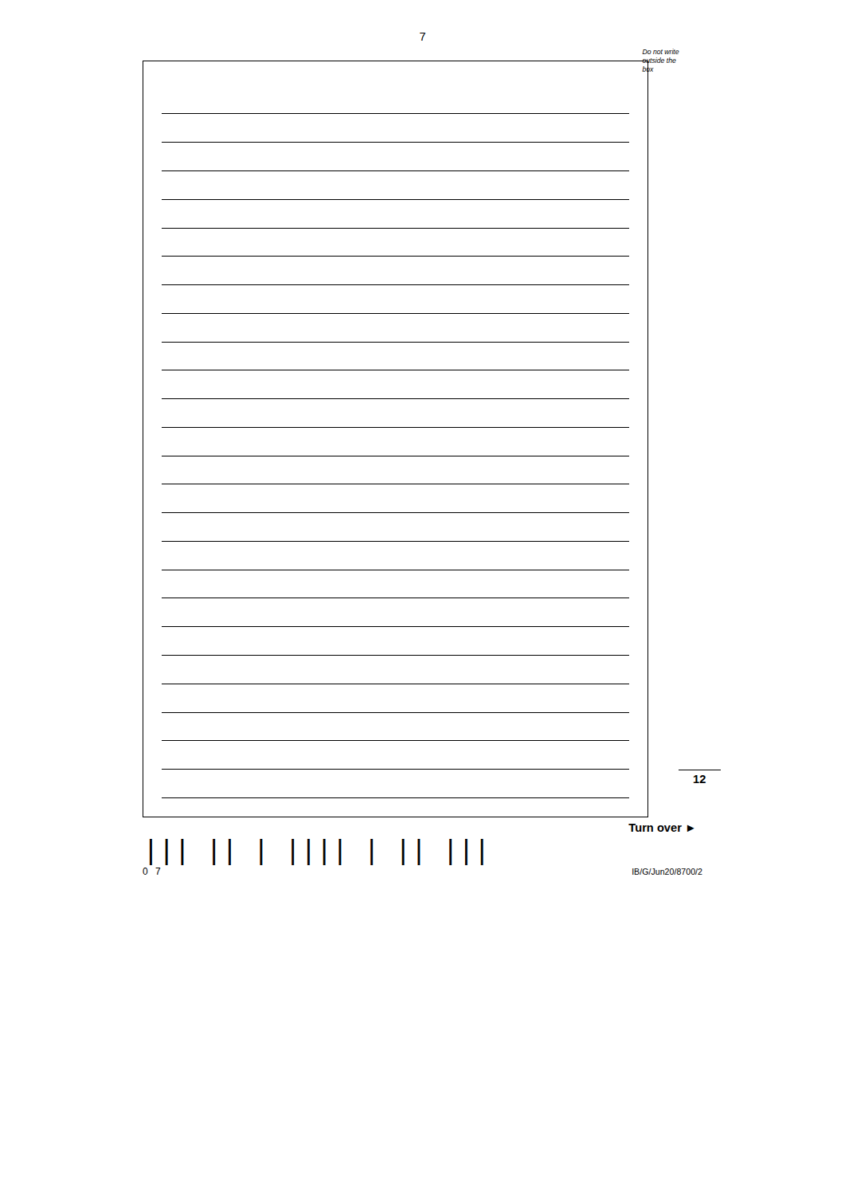7
Do not write
outside the
box
12
Turn over ►
||| || | |||| | || |||
0 7
IB/G/Jun20/8700/2